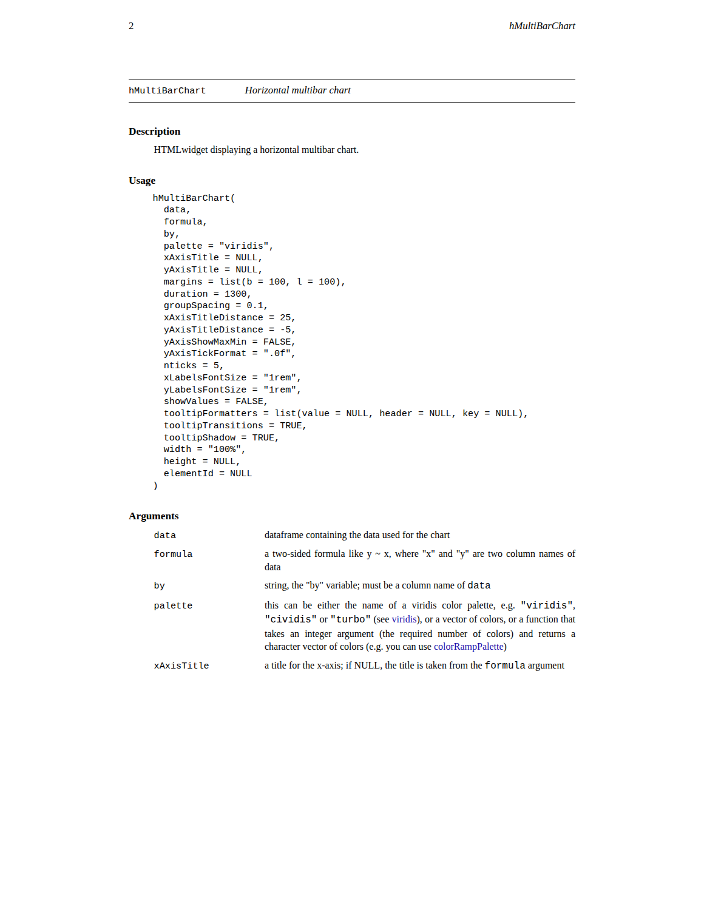2 hMultiBarChart
hMultiBarChart Horizontal multibar chart
Description
HTMLwidget displaying a horizontal multibar chart.
Usage
hMultiBarChart(
  data,
  formula,
  by,
  palette = "viridis",
  xAxisTitle = NULL,
  yAxisTitle = NULL,
  margins = list(b = 100, l = 100),
  duration = 1300,
  groupSpacing = 0.1,
  xAxisTitleDistance = 25,
  yAxisTitleDistance = -5,
  yAxisShowMaxMin = FALSE,
  yAxisTickFormat = ".0f",
  nticks = 5,
  xLabelsFontSize = "1rem",
  yLabelsFontSize = "1rem",
  showValues = FALSE,
  tooltipFormatters = list(value = NULL, header = NULL, key = NULL),
  tooltipTransitions = TRUE,
  tooltipShadow = TRUE,
  width = "100%",
  height = NULL,
  elementId = NULL
)
Arguments
data
dataframe containing the data used for the chart
formula
a two-sided formula like y ~ x, where "x" and "y" are two column names of data
by
string, the "by" variable; must be a column name of data
palette
this can be either the name of a viridis color palette, e.g. "viridis", "cividis" or "turbo" (see viridis), or a vector of colors, or a function that takes an integer argument (the required number of colors) and returns a character vector of colors (e.g. you can use colorRampPalette)
xAxisTitle
a title for the x-axis; if NULL, the title is taken from the formula argument